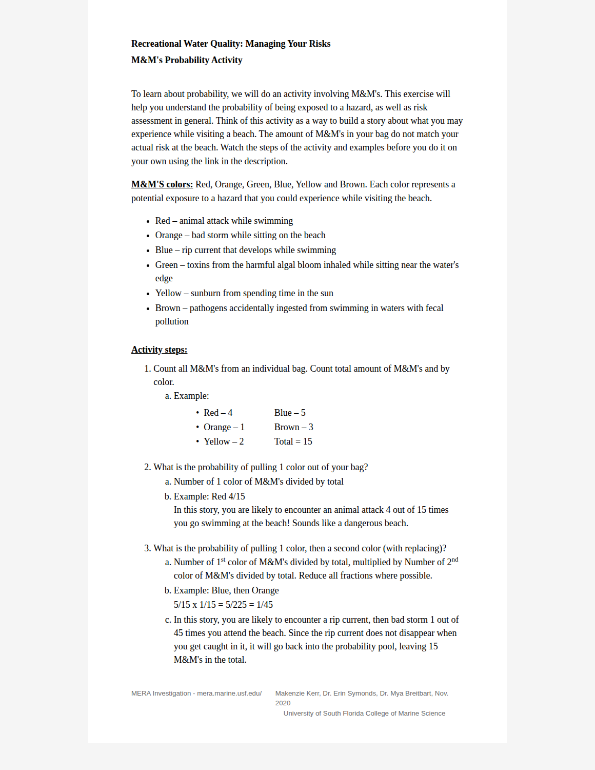Recreational Water Quality: Managing Your Risks
M&M's Probability Activity
To learn about probability, we will do an activity involving M&M's. This exercise will help you understand the probability of being exposed to a hazard, as well as risk assessment in general. Think of this activity as a way to build a story about what you may experience while visiting a beach. The amount of M&M's in your bag do not match your actual risk at the beach. Watch the steps of the activity and examples before you do it on your own using the link in the description.
M&M'S colors: Red, Orange, Green, Blue, Yellow and Brown. Each color represents a potential exposure to a hazard that you could experience while visiting the beach.
Red – animal attack while swimming
Orange – bad storm while sitting on the beach
Blue – rip current that develops while swimming
Green – toxins from the harmful algal bloom inhaled while sitting near the water's edge
Yellow – sunburn from spending time in the sun
Brown – pathogens accidentally ingested from swimming in waters with fecal pollution
Activity steps:
Count all M&M's from an individual bag. Count total amount of M&M's and by color.
Example:
| Red – 4 | Blue – 5 |
| Orange – 1 | Brown – 3 |
| Yellow – 2 | Total = 15 |
What is the probability of pulling 1 color out of your bag?
Number of 1 color of M&M's divided by total
Example: Red 4/15
In this story, you are likely to encounter an animal attack 4 out of 15 times you go swimming at the beach! Sounds like a dangerous beach.
What is the probability of pulling 1 color, then a second color (with replacing)?
Number of 1st color of M&M's divided by total, multiplied by Number of 2nd color of M&M's divided by total. Reduce all fractions where possible.
Example: Blue, then Orange 5/15 x 1/15 = 5/225 = 1/45
In this story, you are likely to encounter a rip current, then bad storm 1 out of 45 times you attend the beach. Since the rip current does not disappear when you get caught in it, it will go back into the probability pool, leaving 15 M&M's in the total.
MERA Investigation - mera.marine.usf.edu/
Makenzie Kerr, Dr. Erin Symonds, Dr. Mya Breitbart, Nov. 2020 University of South Florida College of Marine Science